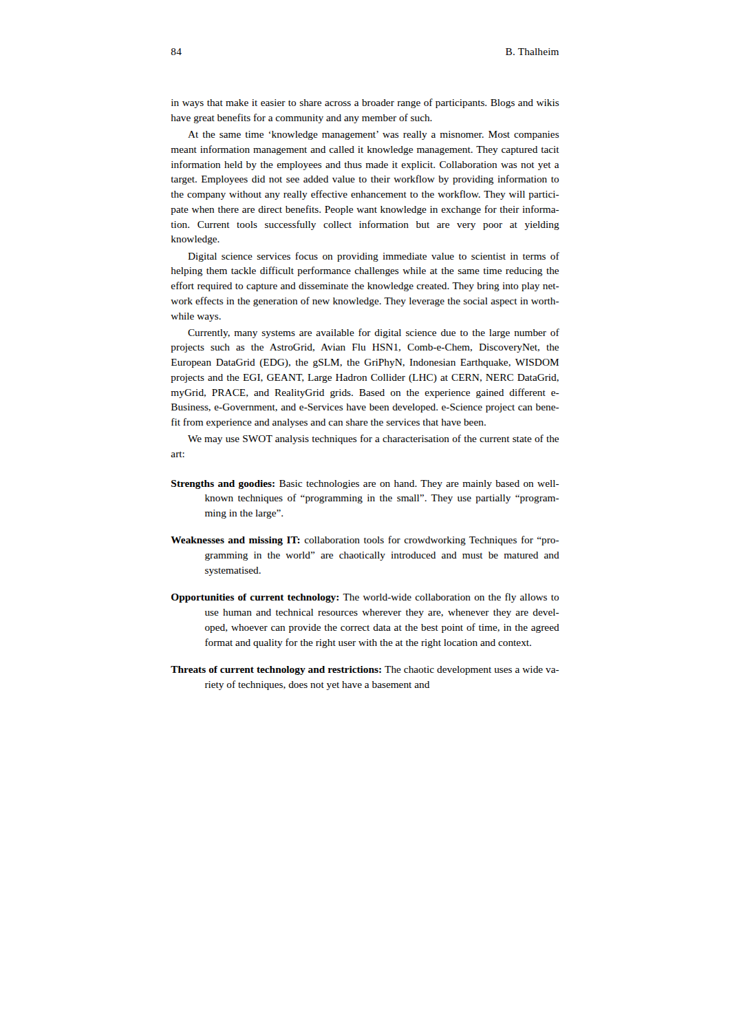84 B. Thalheim
in ways that make it easier to share across a broader range of participants. Blogs and wikis have great benefits for a community and any member of such.
At the same time ‘knowledge management’ was really a misnomer. Most companies meant information management and called it knowledge management. They captured tacit information held by the employees and thus made it explicit. Collaboration was not yet a target. Employees did not see added value to their workflow by providing information to the company without any really effective enhancement to the workflow. They will participate when there are direct benefits. People want knowledge in exchange for their information. Current tools successfully collect information but are very poor at yielding knowledge.
Digital science services focus on providing immediate value to scientist in terms of helping them tackle difficult performance challenges while at the same time reducing the effort required to capture and disseminate the knowledge created. They bring into play network effects in the generation of new knowledge. They leverage the social aspect in worthwhile ways.
Currently, many systems are available for digital science due to the large number of projects such as the AstroGrid, Avian Flu HSN1, Comb-e-Chem, DiscoveryNet, the European DataGrid (EDG), the gSLM, the GriPhyN, Indonesian Earthquake, WISDOM projects and the EGI, GEANT, Large Hadron Collider (LHC) at CERN, NERC DataGrid, myGrid, PRACE, and RealityGrid grids. Based on the experience gained different e-Business, e-Government, and e-Services have been developed. e-Science project can benefit from experience and analyses and can share the services that have been.
We may use SWOT analysis techniques for a characterisation of the current state of the art:
Strengths and goodies:
Basic technologies are on hand. They are mainly based on well-known techniques of “programming in the small”. They use partially “programming in the large”.
Weaknesses and missing IT:
collaboration tools for crowdworking Techniques for “programming in the world” are chaotically introduced and must be matured and systematised.
Opportunities of current technology:
The world-wide collaboration on the fly allows to use human and technical resources wherever they are, whenever they are developed, whoever can provide the correct data at the best point of time, in the agreed format and quality for the right user with the at the right location and context.
Threats of current technology and restrictions:
The chaotic development uses a wide variety of techniques, does not yet have a basement and